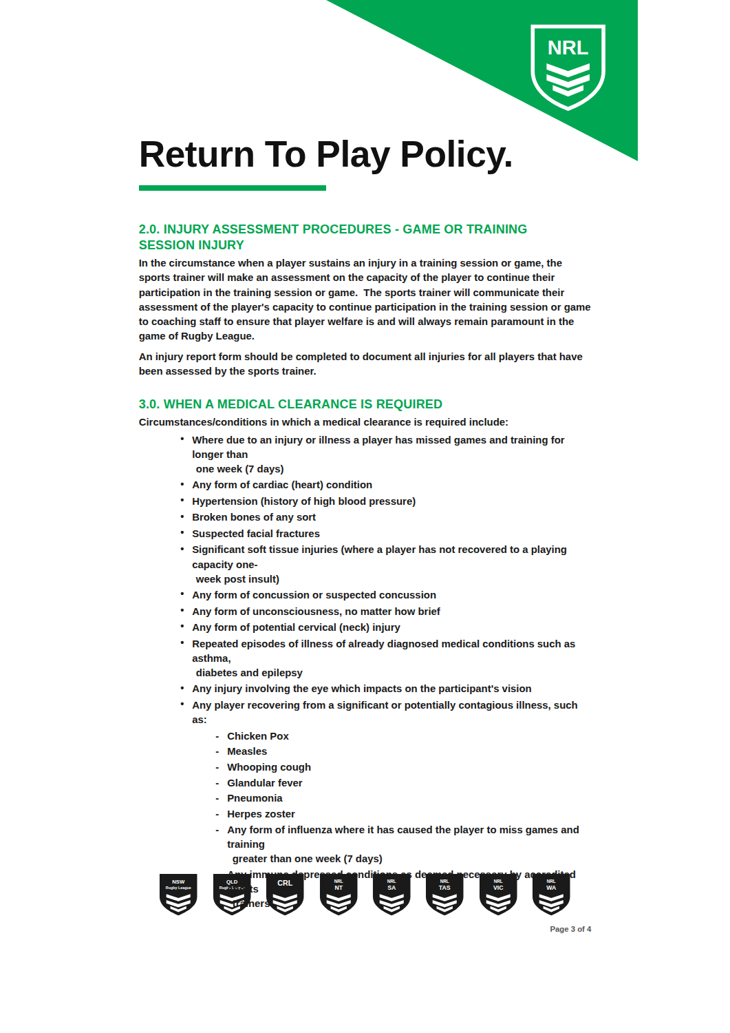NRL
Return To Play Policy.
2.0. INJURY ASSESSMENT PROCEDURES - GAME OR TRAINING
SESSION INJURY
In the circumstance when a player sustains an injury in a training session or game, the sports trainer will make an assessment on the capacity of the player to continue their participation in the training session or game. The sports trainer will communicate their assessment of the player's capacity to continue participation in the training session or game to coaching staff to ensure that player welfare is and will always remain paramount in the game of Rugby League.
An injury report form should be completed to document all injuries for all players that have been assessed by the sports trainer.
3.0. WHEN A MEDICAL CLEARANCE IS REQUIRED
Circumstances/conditions in which a medical clearance is required include:
Where due to an injury or illness a player has missed games and training for longer thanone week (7 days)
Any form of cardiac (heart) condition
Hypertension (history of high blood pressure)
Broken bones of any sort
Suspected facial fractures
Significant soft tissue injuries (where a player has not recovered to a playing capacity one-week post insult)
Any form of concussion or suspected concussion
Any form of unconsciousness, no matter how brief
Any form of potential cervical (neck) injury
Repeated episodes of illness of already diagnosed medical conditions such as asthma,diabetes and epilepsy
Any injury involving the eye which impacts on the participant's vision
Any player recovering from a significant or potentially contagious illness, such as:
Chicken Pox
Measles
Whooping cough
Glandular fever
Pneumonia
Herpes zoster
Any form of influenza where it has caused the player to miss games and traininggreater than one week (7 days)
Any immune depressed conditions as deemed necessary by accredited sportstrainers
NSW Rugby League
QLD Rugby League
CRL
NRL NT
NRL SA
NRL TAS
NRL VIC
NRL WA
Page 3 of 4